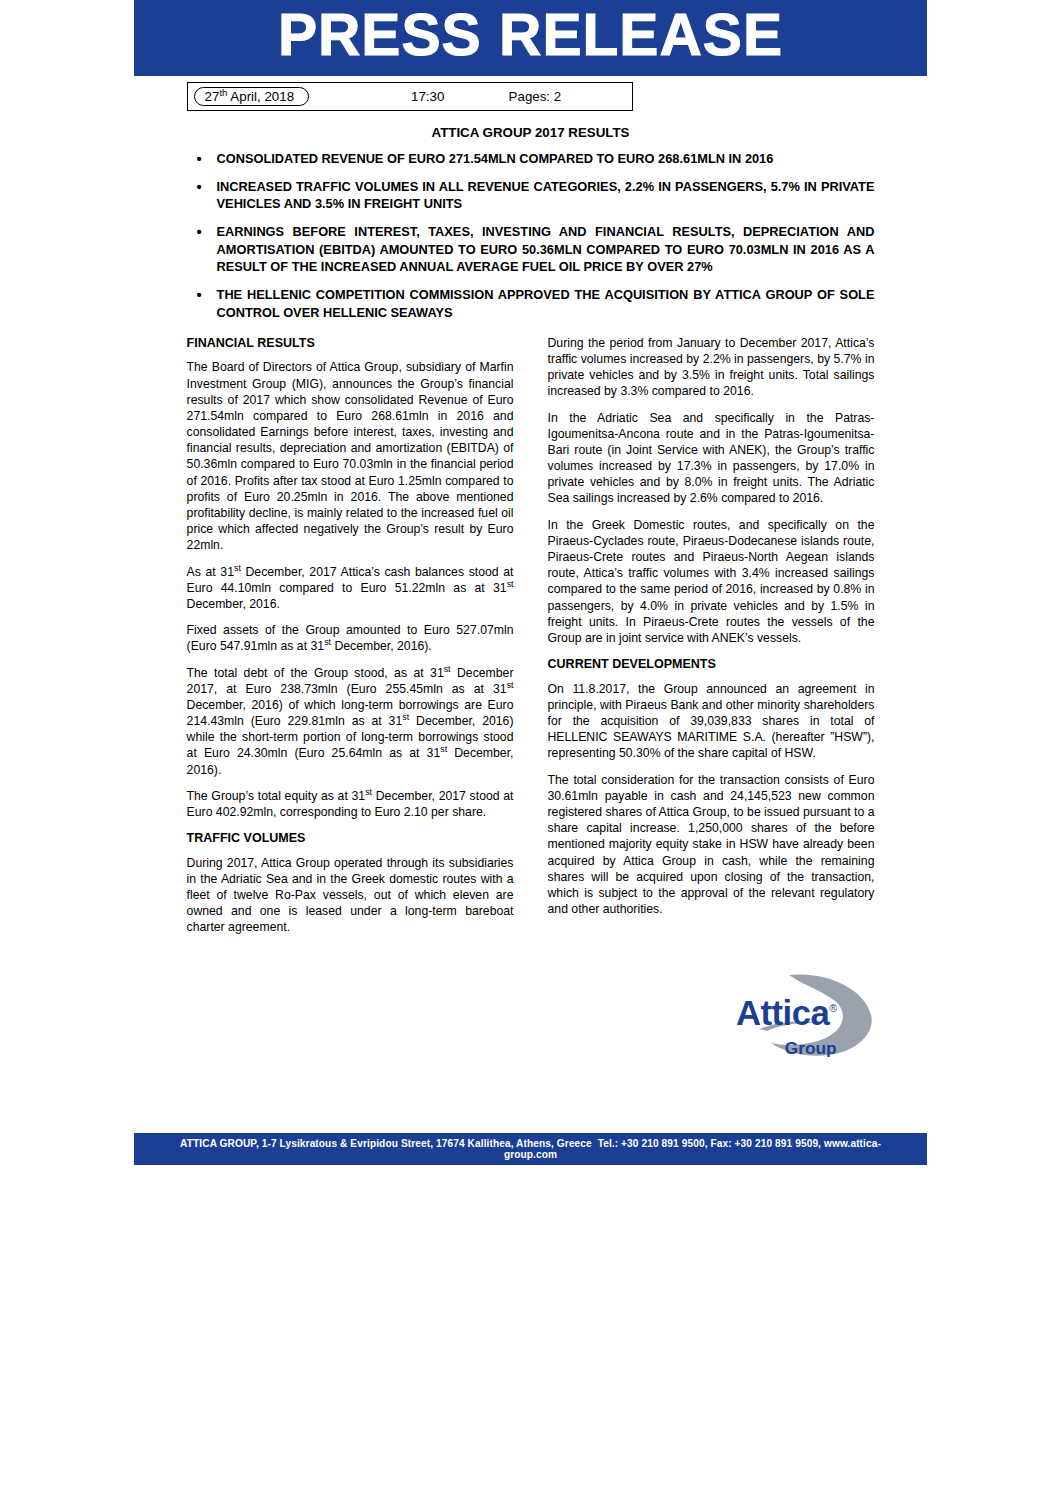PRESS RELEASE
27th April, 2018 17:30 Pages: 2
ATTICA GROUP 2017 RESULTS
CONSOLIDATED REVENUE OF EURO 271.54MLN COMPARED TO EURO 268.61MLN IN 2016
INCREASED TRAFFIC VOLUMES IN ALL REVENUE CATEGORIES, 2.2% IN PASSENGERS, 5.7% IN PRIVATE VEHICLES AND 3.5% IN FREIGHT UNITS
EARNINGS BEFORE INTEREST, TAXES, INVESTING AND FINANCIAL RESULTS, DEPRECIATION AND AMORTISATION (EBITDA) AMOUNTED TO EURO 50.36MLN COMPARED TO EURO 70.03MLN IN 2016 AS A RESULT OF THE INCREASED ANNUAL AVERAGE FUEL OIL PRICE BY OVER 27%
THE HELLENIC COMPETITION COMMISSION APPROVED THE ACQUISITION BY ATTICA GROUP OF SOLE CONTROL OVER HELLENIC SEAWAYS
Financial Results
The Board of Directors of Attica Group, subsidiary of Marfin Investment Group (MIG), announces the Group’s financial results of 2017 which show consolidated Revenue of Euro 271.54mln compared to Euro 268.61mln in 2016 and consolidated Earnings before interest, taxes, investing and financial results, depreciation and amortization (EBITDA) of 50.36mln compared to Euro 70.03mln in the financial period of 2016. Profits after tax stood at Euro 1.25mln compared to profits of Euro 20.25mln in 2016. The above mentioned profitability decline, is mainly related to the increased fuel oil price which affected negatively the Group’s result by Euro 22mln.
As at 31st December, 2017 Attica’s cash balances stood at Euro 44.10mln compared to Euro 51.22mln as at 31st December, 2016.
Fixed assets of the Group amounted to Euro 527.07mln (Euro 547.91mln as at 31st December, 2016).
The total debt of the Group stood, as at 31st December 2017, at Euro 238.73mln (Euro 255.45mln as at 31st December, 2016) of which long-term borrowings are Euro 214.43mln (Euro 229.81mln as at 31st December, 2016) while the short-term portion of long-term borrowings stood at Euro 24.30mln (Euro 25.64mln as at 31st December, 2016).
The Group’s total equity as at 31st December, 2017 stood at Euro 402.92mln, corresponding to Euro 2.10 per share.
Traffic Volumes
During 2017, Attica Group operated through its subsidiaries in the Adriatic Sea and in the Greek domestic routes with a fleet of twelve Ro-Pax vessels, out of which eleven are owned and one is leased under a long-term bareboat charter agreement.
During the period from January to December 2017, Attica’s traffic volumes increased by 2.2% in passengers, by 5.7% in private vehicles and by 3.5% in freight units. Total sailings increased by 3.3% compared to 2016.
In the Adriatic Sea and specifically in the Patras-Igoumenitsa-Ancona route and in the Patras-Igoumenitsa-Bari route (in Joint Service with ANEK), the Group’s traffic volumes increased by 17.3% in passengers, by 17.0% in private vehicles and by 8.0% in freight units. The Adriatic Sea sailings increased by 2.6% compared to 2016.
In the Greek Domestic routes, and specifically on the Piraeus-Cyclades route, Piraeus-Dodecanese islands route, Piraeus-Crete routes and Piraeus-North Aegean islands route, Attica’s traffic volumes with 3.4% increased sailings compared to the same period of 2016, increased by 0.8% in passengers, by 4.0% in private vehicles and by 1.5% in freight units. In Piraeus-Crete routes the vessels of the Group are in joint service with ANEK’s vessels.
Current Developments
On 11.8.2017, the Group announced an agreement in principle, with Piraeus Bank and other minority shareholders for the acquisition of 39,039,833 shares in total of HELLENIC SEAWAYS MARITIME S.A. (hereafter ”HSW”), representing 50.30% of the share capital of HSW.
The total consideration for the transaction consists of Euro 30.61mln payable in cash and 24,145,523 new common registered shares of Attica Group, to be issued pursuant to a share capital increase. 1,250,000 shares of the before mentioned majority equity stake in HSW have already been acquired by Attica Group in cash, while the remaining shares will be acquired upon closing of the transaction, which is subject to the approval of the relevant regulatory and other authorities.
Attica®
Group
ATTICA GROUP, 1-7 Lysikratous & Evripidou Street, 17674 Kallithea, Athens, Greece Tel.: +30 210 891 9500, Fax: +30 210 891 9509, www.attica-group.com